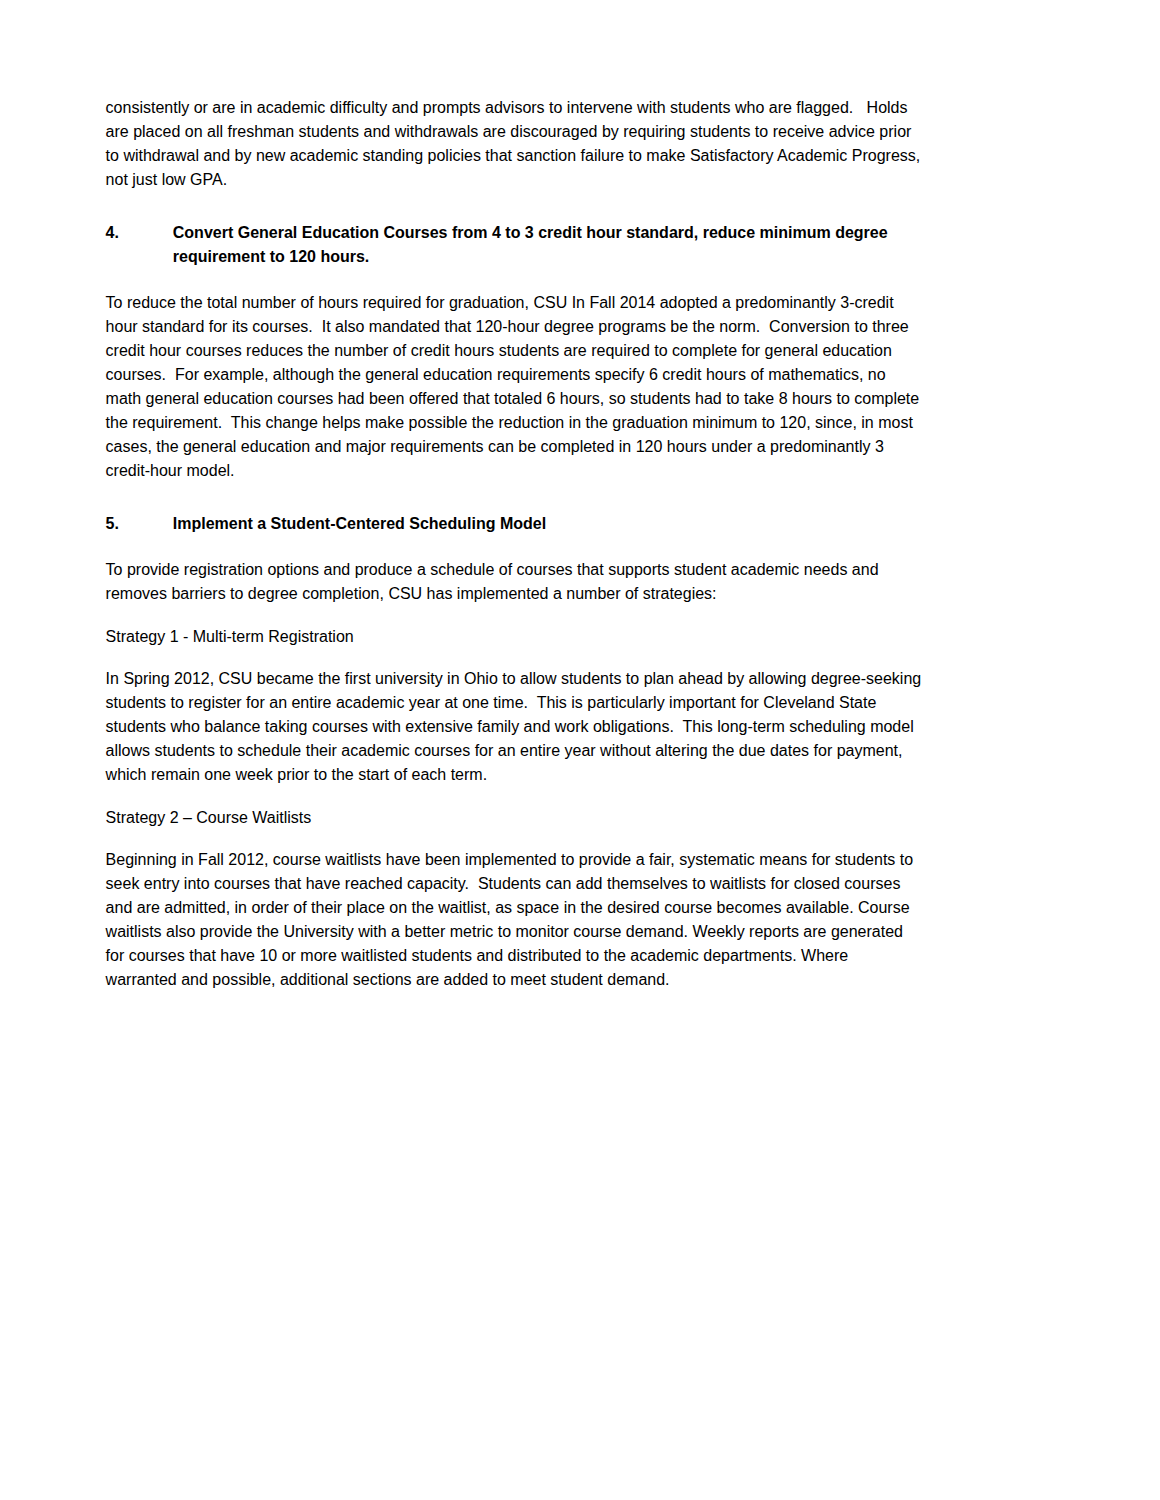consistently or are in academic difficulty and prompts advisors to intervene with students who are flagged. Holds are placed on all freshman students and withdrawals are discouraged by requiring students to receive advice prior to withdrawal and by new academic standing policies that sanction failure to make Satisfactory Academic Progress, not just low GPA.
4. Convert General Education Courses from 4 to 3 credit hour standard, reduce minimum degree requirement to 120 hours.
To reduce the total number of hours required for graduation, CSU In Fall 2014 adopted a predominantly 3-credit hour standard for its courses. It also mandated that 120-hour degree programs be the norm. Conversion to three credit hour courses reduces the number of credit hours students are required to complete for general education courses. For example, although the general education requirements specify 6 credit hours of mathematics, no math general education courses had been offered that totaled 6 hours, so students had to take 8 hours to complete the requirement. This change helps make possible the reduction in the graduation minimum to 120, since, in most cases, the general education and major requirements can be completed in 120 hours under a predominantly 3 credit-hour model.
5. Implement a Student-Centered Scheduling Model
To provide registration options and produce a schedule of courses that supports student academic needs and removes barriers to degree completion, CSU has implemented a number of strategies:
Strategy 1 - Multi-term Registration
In Spring 2012, CSU became the first university in Ohio to allow students to plan ahead by allowing degree-seeking students to register for an entire academic year at one time. This is particularly important for Cleveland State students who balance taking courses with extensive family and work obligations. This long-term scheduling model allows students to schedule their academic courses for an entire year without altering the due dates for payment, which remain one week prior to the start of each term.
Strategy 2 – Course Waitlists
Beginning in Fall 2012, course waitlists have been implemented to provide a fair, systematic means for students to seek entry into courses that have reached capacity. Students can add themselves to waitlists for closed courses and are admitted, in order of their place on the waitlist, as space in the desired course becomes available. Course waitlists also provide the University with a better metric to monitor course demand. Weekly reports are generated for courses that have 10 or more waitlisted students and distributed to the academic departments. Where warranted and possible, additional sections are added to meet student demand.